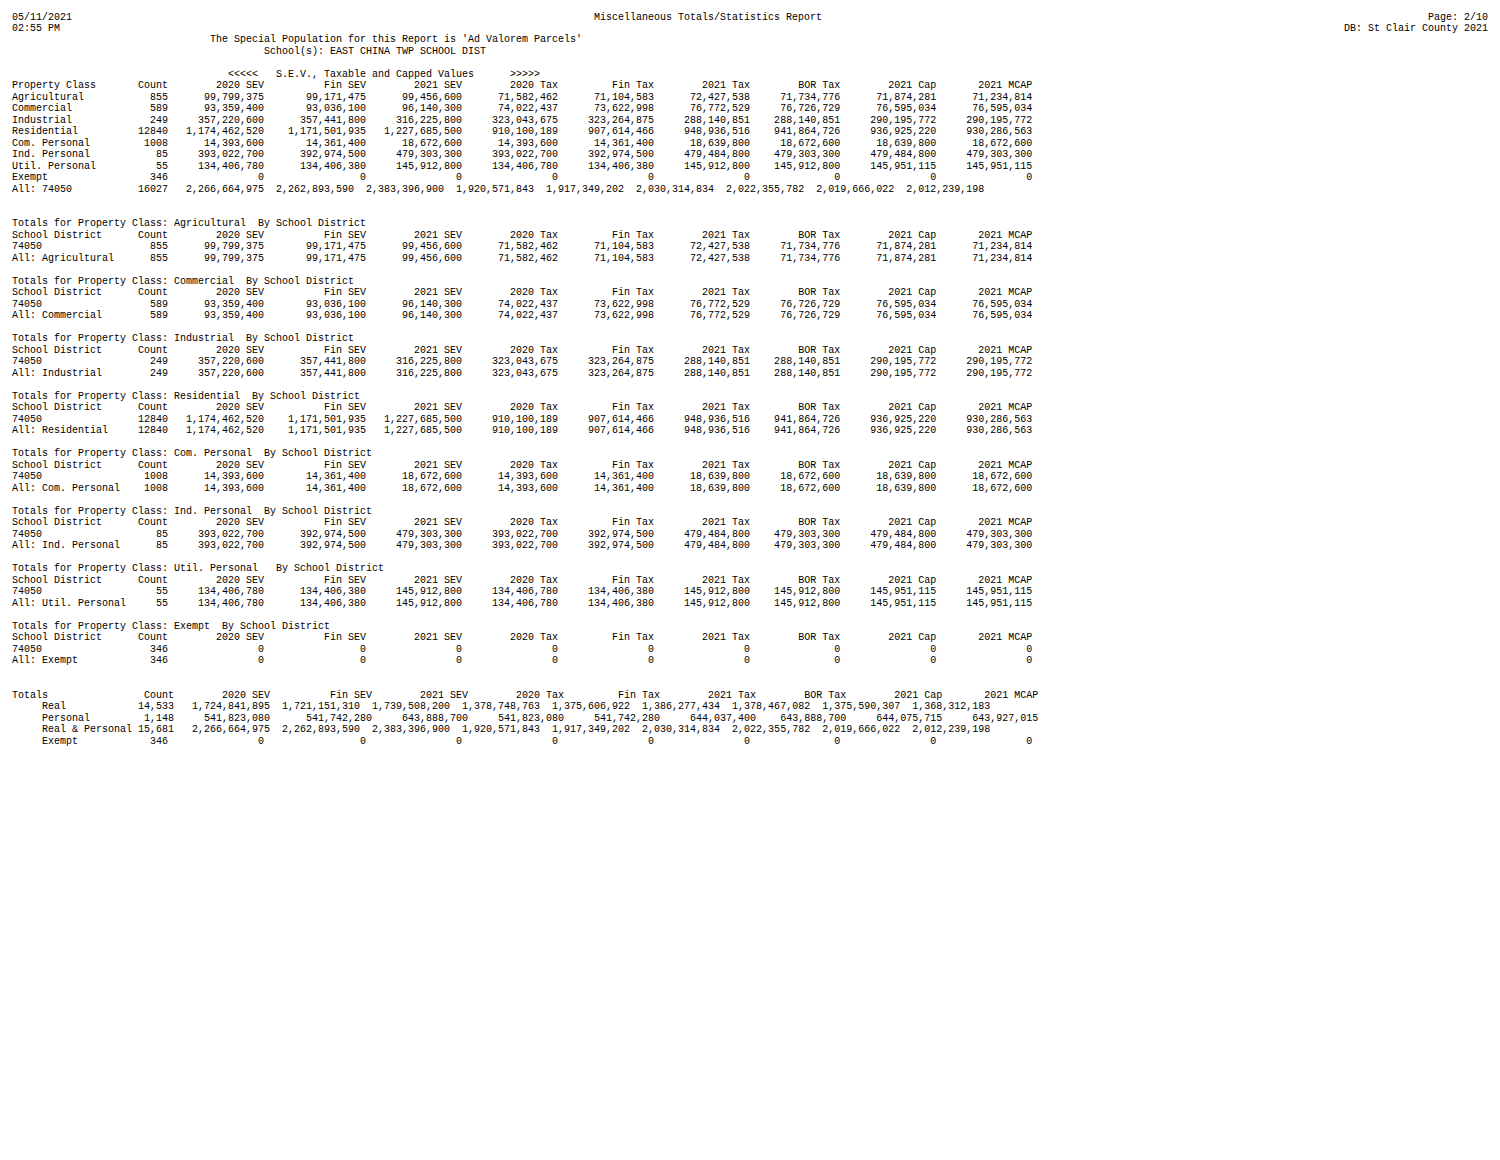05/11/2021
02:55 PM
Miscellaneous Totals/Statistics Report
Page: 2/10
DB: St Clair County 2021
                                 The Special Population for this Report is 'Ad Valorem Parcels'
                                          School(s): EAST CHINA TWP SCHOOL DIST

                                    <<<<<   S.E.V., Taxable and Capped Values      >>>>>
Property Class       Count        2020 SEV          Fin SEV        2021 SEV        2020 Tax         Fin Tax        2021 Tax        BOR Tax        2021 Cap       2021 MCAP
Agricultural           855      99,799,375       99,171,475      99,456,600      71,582,462      71,104,583      72,427,538     71,734,776      71,874,281      71,234,814
Commercial             589      93,359,400       93,036,100      96,140,300      74,022,437      73,622,998      76,772,529     76,726,729      76,595,034      76,595,034
Industrial             249     357,220,600      357,441,800     316,225,800     323,043,675     323,264,875     288,140,851    288,140,851     290,195,772     290,195,772
Residential          12840   1,174,462,520    1,171,501,935   1,227,685,500     910,100,189     907,614,466     948,936,516    941,864,726     936,925,220     930,286,563
Com. Personal         1008      14,393,600       14,361,400      18,672,600      14,393,600      14,361,400      18,639,800     18,672,600      18,639,800      18,672,600
Ind. Personal           85     393,022,700      392,974,500     479,303,300     393,022,700     392,974,500     479,484,800    479,303,300     479,484,800     479,303,300
Util. Personal          55     134,406,780      134,406,380     145,912,800     134,406,780     134,406,380     145,912,800    145,912,800     145,951,115     145,951,115
Exempt                 346               0                0               0               0               0               0              0               0               0
All: 74050           16027   2,266,664,975  2,262,893,590  2,383,396,900  1,920,571,843  1,917,349,202  2,030,314,834  2,022,355,782  2,019,666,022  2,012,239,198


Totals for Property Class: Agricultural  By School District
School District      Count        2020 SEV          Fin SEV        2021 SEV        2020 Tax         Fin Tax        2021 Tax        BOR Tax        2021 Cap       2021 MCAP
74050                  855      99,799,375       99,171,475      99,456,600      71,582,462      71,104,583      72,427,538     71,734,776      71,874,281      71,234,814
All: Agricultural      855      99,799,375       99,171,475      99,456,600      71,582,462      71,104,583      72,427,538     71,734,776      71,874,281      71,234,814

Totals for Property Class: Commercial  By School District
School District      Count        2020 SEV          Fin SEV        2021 SEV        2020 Tax         Fin Tax        2021 Tax        BOR Tax        2021 Cap       2021 MCAP
74050                  589      93,359,400       93,036,100      96,140,300      74,022,437      73,622,998      76,772,529     76,726,729      76,595,034      76,595,034
All: Commercial        589      93,359,400       93,036,100      96,140,300      74,022,437      73,622,998      76,772,529     76,726,729      76,595,034      76,595,034

Totals for Property Class: Industrial  By School District
School District      Count        2020 SEV          Fin SEV        2021 SEV        2020 Tax         Fin Tax        2021 Tax        BOR Tax        2021 Cap       2021 MCAP
74050                  249     357,220,600      357,441,800     316,225,800     323,043,675     323,264,875     288,140,851    288,140,851     290,195,772     290,195,772
All: Industrial        249     357,220,600      357,441,800     316,225,800     323,043,675     323,264,875     288,140,851    288,140,851     290,195,772     290,195,772

Totals for Property Class: Residential  By School District
School District      Count        2020 SEV          Fin SEV        2021 SEV        2020 Tax         Fin Tax        2021 Tax        BOR Tax        2021 Cap       2021 MCAP
74050                12840   1,174,462,520    1,171,501,935   1,227,685,500     910,100,189     907,614,466     948,936,516    941,864,726     936,925,220     930,286,563
All: Residential     12840   1,174,462,520    1,171,501,935   1,227,685,500     910,100,189     907,614,466     948,936,516    941,864,726     936,925,220     930,286,563

Totals for Property Class: Com. Personal  By School District
School District      Count        2020 SEV          Fin SEV        2021 SEV        2020 Tax         Fin Tax        2021 Tax        BOR Tax        2021 Cap       2021 MCAP
74050                 1008      14,393,600       14,361,400      18,672,600      14,393,600      14,361,400      18,639,800     18,672,600      18,639,800      18,672,600
All: Com. Personal    1008      14,393,600       14,361,400      18,672,600      14,393,600      14,361,400      18,639,800     18,672,600      18,639,800      18,672,600

Totals for Property Class: Ind. Personal  By School District
School District      Count        2020 SEV          Fin SEV        2021 SEV        2020 Tax         Fin Tax        2021 Tax        BOR Tax        2021 Cap       2021 MCAP
74050                   85     393,022,700      392,974,500     479,303,300     393,022,700     392,974,500     479,484,800    479,303,300     479,484,800     479,303,300
All: Ind. Personal      85     393,022,700      392,974,500     479,303,300     393,022,700     392,974,500     479,484,800    479,303,300     479,484,800     479,303,300

Totals for Property Class: Util. Personal   By School District
School District      Count        2020 SEV          Fin SEV        2021 SEV        2020 Tax         Fin Tax        2021 Tax        BOR Tax        2021 Cap       2021 MCAP
74050                   55     134,406,780      134,406,380     145,912,800     134,406,780     134,406,380     145,912,800    145,912,800     145,951,115     145,951,115
All: Util. Personal     55     134,406,780      134,406,380     145,912,800     134,406,780     134,406,380     145,912,800    145,912,800     145,951,115     145,951,115

Totals for Property Class: Exempt  By School District
School District      Count        2020 SEV          Fin SEV        2021 SEV        2020 Tax         Fin Tax        2021 Tax        BOR Tax        2021 Cap       2021 MCAP
74050                  346               0                0               0               0               0               0              0               0               0
All: Exempt            346               0                0               0               0               0               0              0               0               0


Totals                Count        2020 SEV          Fin SEV        2021 SEV        2020 Tax         Fin Tax        2021 Tax        BOR Tax        2021 Cap       2021 MCAP
     Real            14,533   1,724,841,895  1,721,151,310  1,739,508,200  1,378,748,763  1,375,606,922  1,386,277,434  1,378,467,082  1,375,590,307  1,368,312,183
     Personal         1,148     541,823,080      541,742,280     643,888,700     541,823,080     541,742,280     644,037,400    643,888,700     644,075,715     643,927,015
     Real & Personal 15,681   2,266,664,975  2,262,893,590  2,383,396,900  1,920,571,843  1,917,349,202  2,030,314,834  2,022,355,782  2,019,666,022  2,012,239,198
     Exempt            346               0                0               0               0               0               0              0               0               0